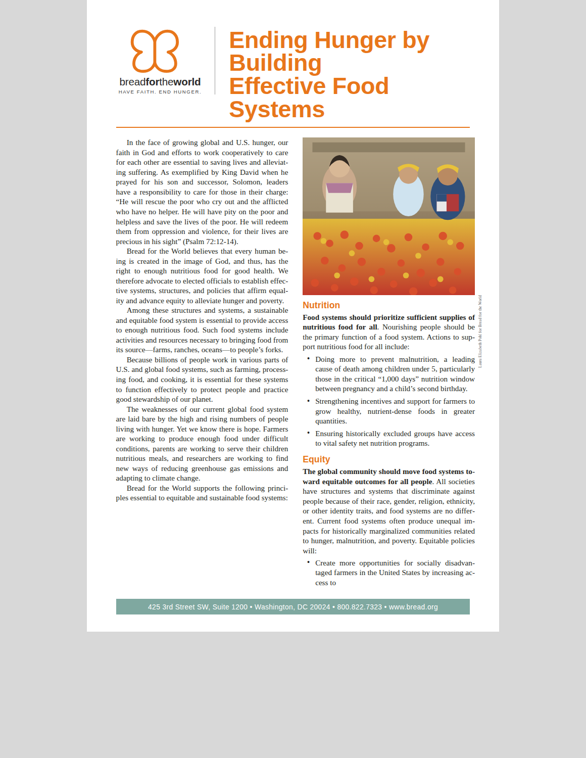bread for the world
HAVE FAITH. END HUNGER.
Ending Hunger by Building
Effective Food Systems
In the face of growing global and U.S. hunger, our faith in God and efforts to work cooperatively to care for each other are essential to saving lives and alleviating suffering. As exemplified by King David when he prayed for his son and successor, Solomon, leaders have a responsibility to care for those in their charge: “He will rescue the poor who cry out and the afflicted who have no helper. He will have pity on the poor and helpless and save the lives of the poor. He will redeem them from oppression and violence, for their lives are precious in his sight” (Psalm 72:12-14).
Bread for the World believes that every human being is created in the image of God, and thus, has the right to enough nutritious food for good health. We therefore advocate to elected officials to establish effective systems, structures, and policies that affirm equality and advance equity to alleviate hunger and poverty.
Among these structures and systems, a sustainable and equitable food system is essential to provide access to enough nutritious food. Such food systems include activities and resources necessary to bringing food from its source—farms, ranches, oceans—to people’s forks.
Because billions of people work in various parts of U.S. and global food systems, such as farming, processing food, and cooking, it is essential for these systems to function effectively to protect people and practice good stewardship of our planet.
The weaknesses of our current global food system are laid bare by the high and rising numbers of people living with hunger. Yet we know there is hope. Farmers are working to produce enough food under difficult conditions, parents are working to serve their children nutritious meals, and researchers are working to find new ways of reducing greenhouse gas emissions and adapting to climate change.
Bread for the World supports the following principles essential to equitable and sustainable food systems:
Laura Elizabeth Pohl for Bread for the World
Nutrition
Food systems should prioritize sufficient supplies of nutritious food for all. Nourishing people should be the primary function of a food system. Actions to support nutritious food for all include:
Doing more to prevent malnutrition, a leading cause of death among children under 5, particularly those in the critical “1,000 days” nutrition window between pregnancy and a child’s second birthday.
Strengthening incentives and support for farmers to grow healthy, nutrient-dense foods in greater quantities.
Ensuring historically excluded groups have access to vital safety net nutrition programs.
Equity
The global community should move food systems toward equitable outcomes for all people. All societies have structures and systems that discriminate against people because of their race, gender, religion, ethnicity, or other identity traits, and food systems are no different. Current food systems often produce unequal impacts for historically marginalized communities related to hunger, malnutrition, and poverty. Equitable policies will:
Create more opportunities for socially disadvantaged farmers in the United States by increasing access to
425 3rd Street SW, Suite 1200 • Washington, DC 20024 • 800.822.7323 • www.bread.org